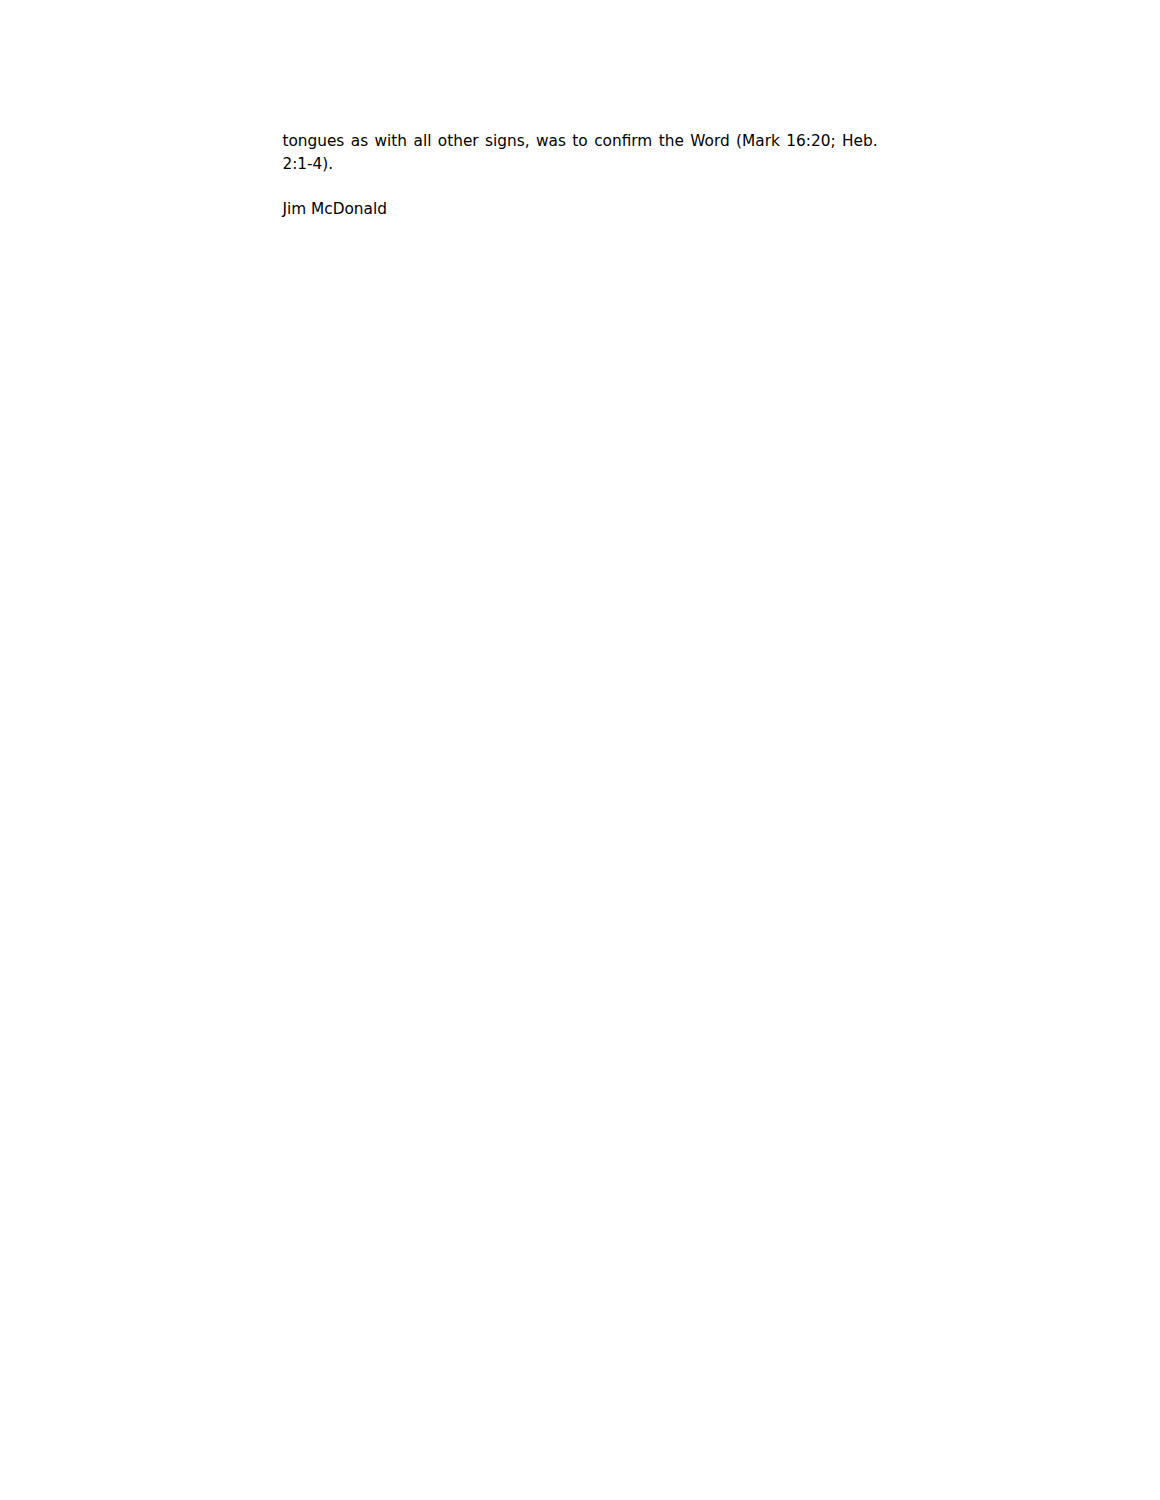tongues as with all other signs, was to confirm the Word (Mark 16:20; Heb. 2:1-4).
Jim McDonald